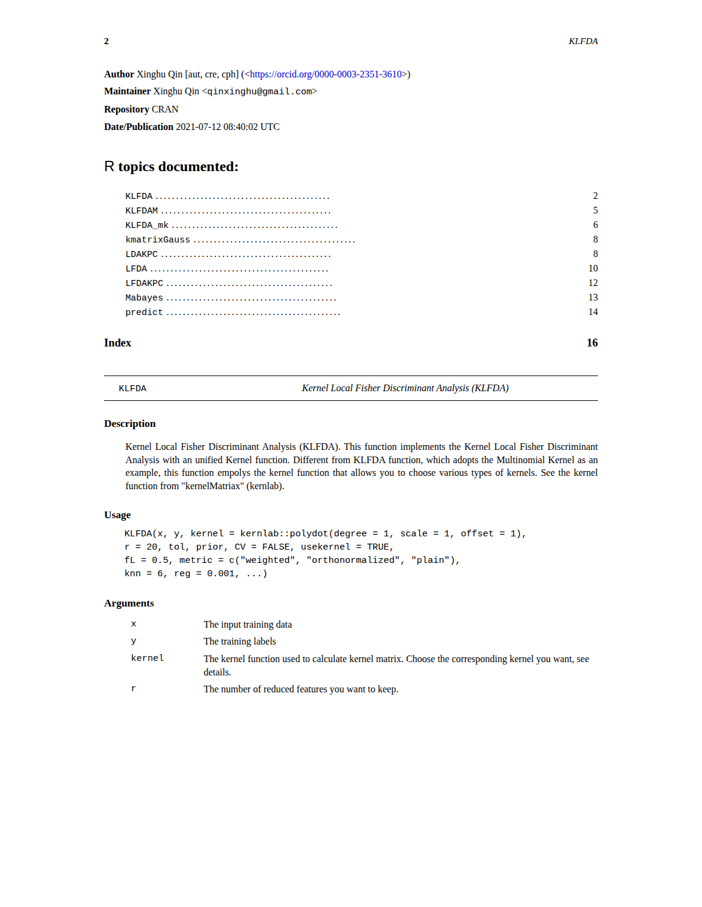2 KLFDA
Author Xinghu Qin [aut, cre, cph] (<https://orcid.org/0000-0003-2351-3610>)
Maintainer Xinghu Qin <qinxinghu@gmail.com>
Repository CRAN
Date/Publication 2021-07-12 08:40:02 UTC
R topics documented:
KLFDA........................................... 2
KLFDAM.......................................... 5
KLFDA_mk......................................... 6
kmatrixGauss........................................ 8
LDAKPC.......................................... 8
LFDA............................................ 10
LFDAKPC......................................... 12
Mabayes.......................................... 13
predict........................................... 14
Index 16
KLFDA Kernel Local Fisher Discriminant Analysis (KLFDA)
Description
Kernel Local Fisher Discriminant Analysis (KLFDA). This function implements the Kernel Local Fisher Discriminant Analysis with an unified Kernel function. Different from KLFDA function, which adopts the Multinomial Kernel as an example, this function empolys the kernel function that allows you to choose various types of kernels. See the kernel function from "kernelMatriax" (kernlab).
Usage
KLFDA(x, y, kernel = kernlab::polydot(degree = 1, scale = 1, offset = 1), r = 20, tol, prior, CV = FALSE, usekernel = TRUE, fL = 0.5, metric = c("weighted", "orthonormalized", "plain"), knn = 6, reg = 0.001, ...)
Arguments
| x | The input training data |
| y | The training labels |
| kernel | The kernel function used to calculate kernel matrix. Choose the corresponding kernel you want, see details. |
| r | The number of reduced features you want to keep. |